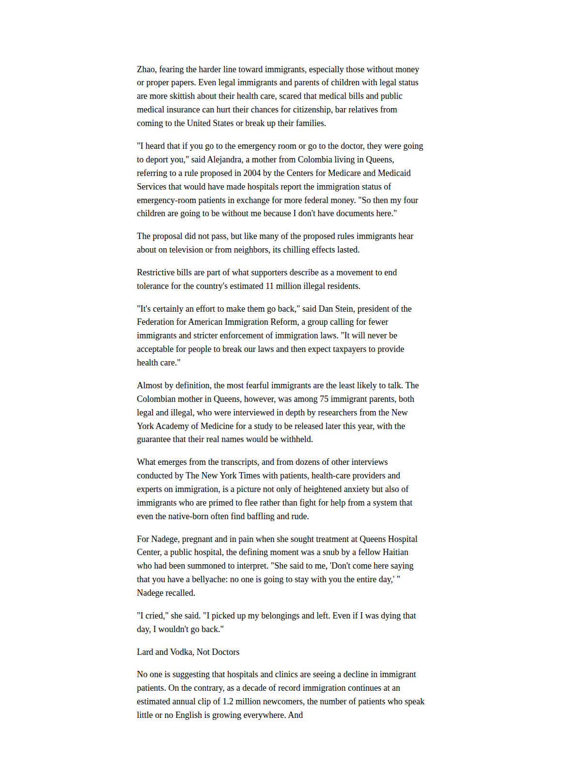Zhao, fearing the harder line toward immigrants, especially those without money or proper papers. Even legal immigrants and parents of children with legal status are more skittish about their health care, scared that medical bills and public medical insurance can hurt their chances for citizenship, bar relatives from coming to the United States or break up their families.
"I heard that if you go to the emergency room or go to the doctor, they were going to deport you," said Alejandra, a mother from Colombia living in Queens, referring to a rule proposed in 2004 by the Centers for Medicare and Medicaid Services that would have made hospitals report the immigration status of emergency-room patients in exchange for more federal money. "So then my four children are going to be without me because I don't have documents here."
The proposal did not pass, but like many of the proposed rules immigrants hear about on television or from neighbors, its chilling effects lasted.
Restrictive bills are part of what supporters describe as a movement to end tolerance for the country's estimated 11 million illegal residents.
"It's certainly an effort to make them go back," said Dan Stein, president of the Federation for American Immigration Reform, a group calling for fewer immigrants and stricter enforcement of immigration laws. "It will never be acceptable for people to break our laws and then expect taxpayers to provide health care."
Almost by definition, the most fearful immigrants are the least likely to talk. The Colombian mother in Queens, however, was among 75 immigrant parents, both legal and illegal, who were interviewed in depth by researchers from the New York Academy of Medicine for a study to be released later this year, with the guarantee that their real names would be withheld.
What emerges from the transcripts, and from dozens of other interviews conducted by The New York Times with patients, health-care providers and experts on immigration, is a picture not only of heightened anxiety but also of immigrants who are primed to flee rather than fight for help from a system that even the native-born often find baffling and rude.
For Nadege, pregnant and in pain when she sought treatment at Queens Hospital Center, a public hospital, the defining moment was a snub by a fellow Haitian who had been summoned to interpret. "She said to me, 'Don't come here saying that you have a bellyache: no one is going to stay with you the entire day,' " Nadege recalled.
"I cried," she said. "I picked up my belongings and left. Even if I was dying that day, I wouldn't go back."
Lard and Vodka, Not Doctors
No one is suggesting that hospitals and clinics are seeing a decline in immigrant patients. On the contrary, as a decade of record immigration continues at an estimated annual clip of 1.2 million newcomers, the number of patients who speak little or no English is growing everywhere. And